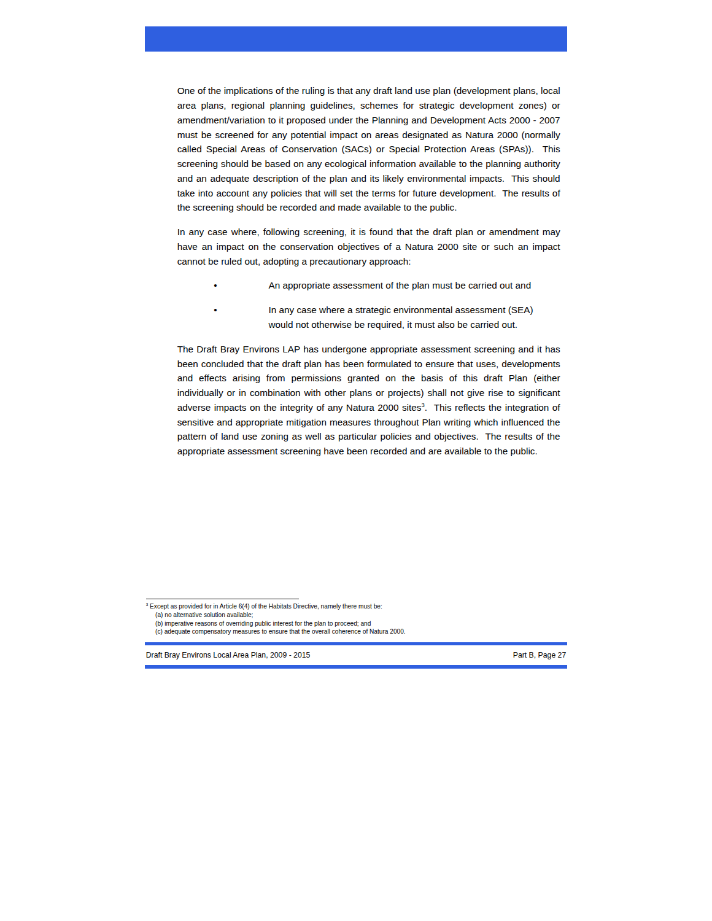One of the implications of the ruling is that any draft land use plan (development plans, local area plans, regional planning guidelines, schemes for strategic development zones) or amendment/variation to it proposed under the Planning and Development Acts 2000 - 2007 must be screened for any potential impact on areas designated as Natura 2000 (normally called Special Areas of Conservation (SACs) or Special Protection Areas (SPAs)). This screening should be based on any ecological information available to the planning authority and an adequate description of the plan and its likely environmental impacts. This should take into account any policies that will set the terms for future development. The results of the screening should be recorded and made available to the public.
In any case where, following screening, it is found that the draft plan or amendment may have an impact on the conservation objectives of a Natura 2000 site or such an impact cannot be ruled out, adopting a precautionary approach:
•An appropriate assessment of the plan must be carried out and
•In any case where a strategic environmental assessment (SEA) would not otherwise be required, it must also be carried out.
The Draft Bray Environs LAP has undergone appropriate assessment screening and it has been concluded that the draft plan has been formulated to ensure that uses, developments and effects arising from permissions granted on the basis of this draft Plan (either individually or in combination with other plans or projects) shall not give rise to significant adverse impacts on the integrity of any Natura 2000 sites3. This reflects the integration of sensitive and appropriate mitigation measures throughout Plan writing which influenced the pattern of land use zoning as well as particular policies and objectives. The results of the appropriate assessment screening have been recorded and are available to the public.
3 Except as provided for in Article 6(4) of the Habitats Directive, namely there must be:
(a) no alternative solution available;
(b) imperative reasons of overriding public interest for the plan to proceed; and
(c) adequate compensatory measures to ensure that the overall coherence of Natura 2000.
Draft Bray Environs Local Area Plan, 2009 - 2015 Part B, Page 27